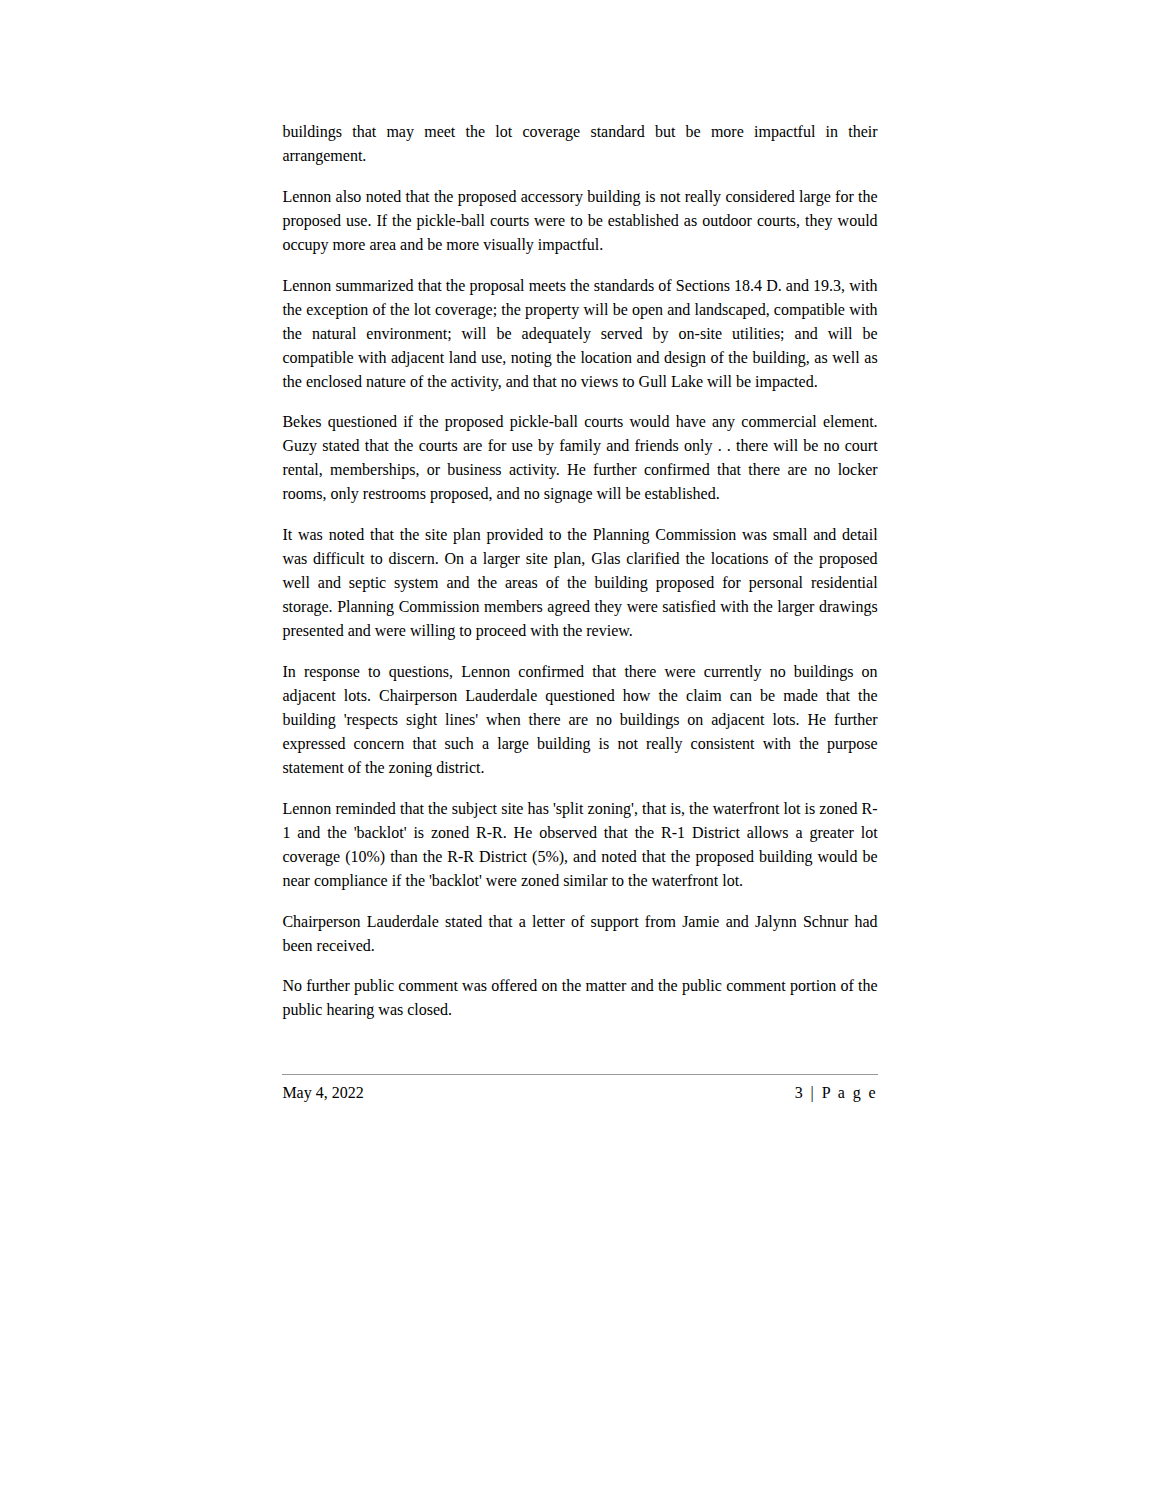buildings that may meet the lot coverage standard but be more impactful in their arrangement.
Lennon also noted that the proposed accessory building is not really considered large for the proposed use. If the pickle-ball courts were to be established as outdoor courts, they would occupy more area and be more visually impactful.
Lennon summarized that the proposal meets the standards of Sections 18.4 D. and 19.3, with the exception of the lot coverage; the property will be open and landscaped, compatible with the natural environment; will be adequately served by on-site utilities; and will be compatible with adjacent land use, noting the location and design of the building, as well as the enclosed nature of the activity, and that no views to Gull Lake will be impacted.
Bekes questioned if the proposed pickle-ball courts would have any commercial element. Guzy stated that the courts are for use by family and friends only . . there will be no court rental, memberships, or business activity. He further confirmed that there are no locker rooms, only restrooms proposed, and no signage will be established.
It was noted that the site plan provided to the Planning Commission was small and detail was difficult to discern. On a larger site plan, Glas clarified the locations of the proposed well and septic system and the areas of the building proposed for personal residential storage. Planning Commission members agreed they were satisfied with the larger drawings presented and were willing to proceed with the review.
In response to questions, Lennon confirmed that there were currently no buildings on adjacent lots. Chairperson Lauderdale questioned how the claim can be made that the building 'respects sight lines' when there are no buildings on adjacent lots. He further expressed concern that such a large building is not really consistent with the purpose statement of the zoning district.
Lennon reminded that the subject site has 'split zoning', that is, the waterfront lot is zoned R-1 and the 'backlot' is zoned R-R. He observed that the R-1 District allows a greater lot coverage (10%) than the R-R District (5%), and noted that the proposed building would be near compliance if the 'backlot' were zoned similar to the waterfront lot.
Chairperson Lauderdale stated that a letter of support from Jamie and Jalynn Schnur had been received.
No further public comment was offered on the matter and the public comment portion of the public hearing was closed.
May 4, 2022 3 | P a g e